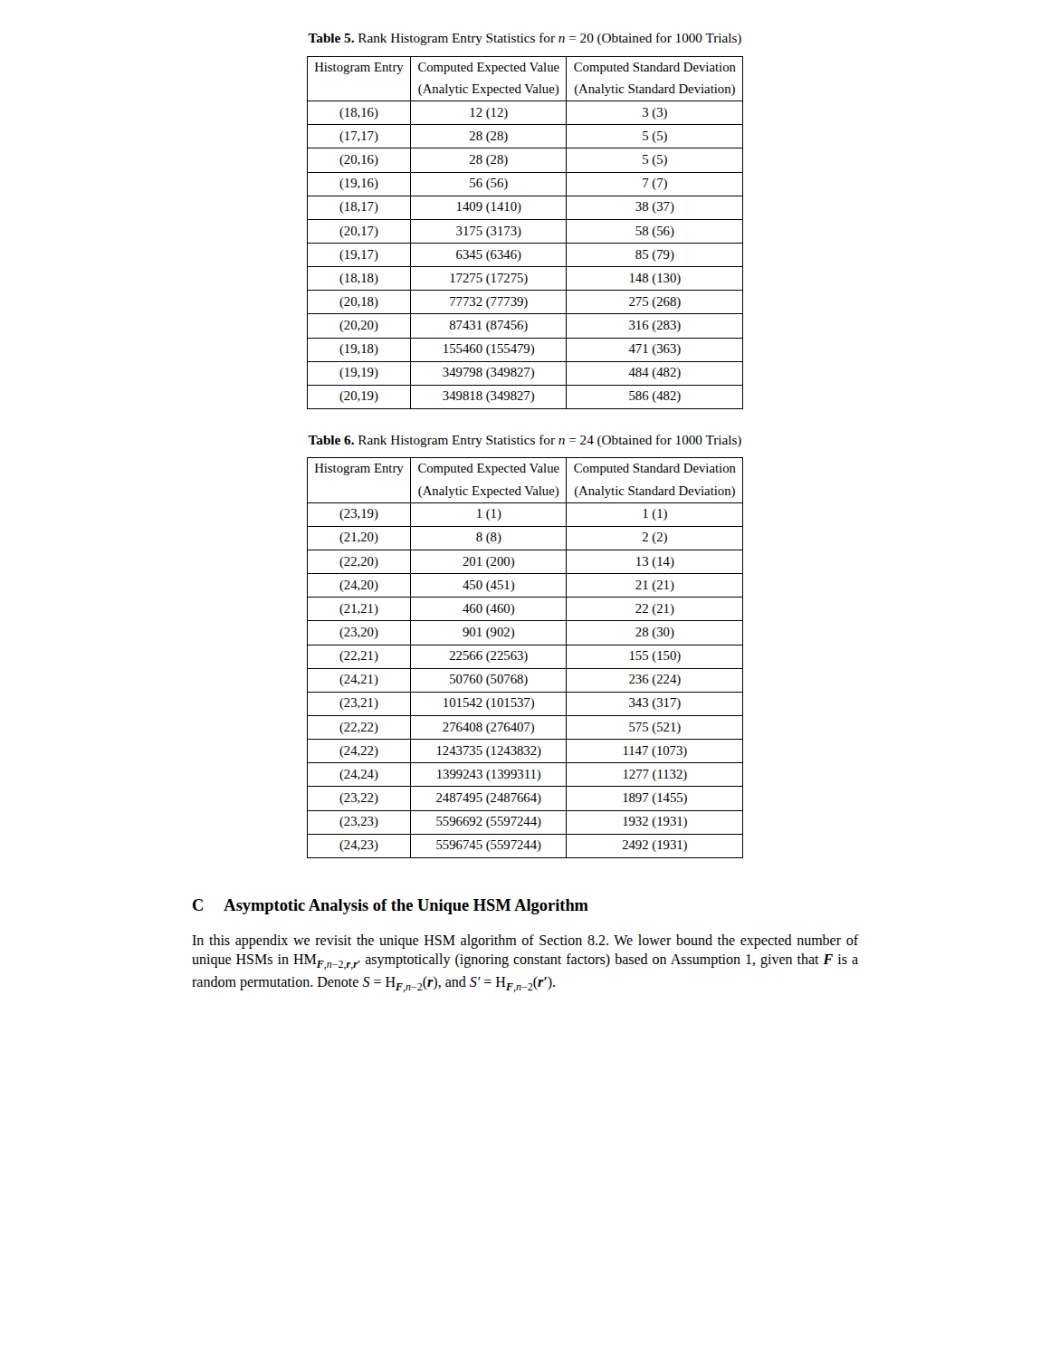Table 5. Rank Histogram Entry Statistics for n = 20 (Obtained for 1000 Trials)
| Histogram Entry | Computed Expected Value | Computed Standard Deviation |
| --- | --- | --- |
| | (Analytic Expected Value) | (Analytic Standard Deviation) |
| (18,16) | 12 (12) | 3 (3) |
| (17,17) | 28 (28) | 5 (5) |
| (20,16) | 28 (28) | 5 (5) |
| (19,16) | 56 (56) | 7 (7) |
| (18,17) | 1409 (1410) | 38 (37) |
| (20,17) | 3175 (3173) | 58 (56) |
| (19,17) | 6345 (6346) | 85 (79) |
| (18,18) | 17275 (17275) | 148 (130) |
| (20,18) | 77732 (77739) | 275 (268) |
| (20,20) | 87431 (87456) | 316 (283) |
| (19,18) | 155460 (155479) | 471 (363) |
| (19,19) | 349798 (349827) | 484 (482) |
| (20,19) | 349818 (349827) | 586 (482) |
Table 6. Rank Histogram Entry Statistics for n = 24 (Obtained for 1000 Trials)
| Histogram Entry | Computed Expected Value | Computed Standard Deviation |
| --- | --- | --- |
| | (Analytic Expected Value) | (Analytic Standard Deviation) |
| (23,19) | 1 (1) | 1 (1) |
| (21,20) | 8 (8) | 2 (2) |
| (22,20) | 201 (200) | 13 (14) |
| (24,20) | 450 (451) | 21 (21) |
| (21,21) | 460 (460) | 22 (21) |
| (23,20) | 901 (902) | 28 (30) |
| (22,21) | 22566 (22563) | 155 (150) |
| (24,21) | 50760 (50768) | 236 (224) |
| (23,21) | 101542 (101537) | 343 (317) |
| (22,22) | 276408 (276407) | 575 (521) |
| (24,22) | 1243735 (1243832) | 1147 (1073) |
| (24,24) | 1399243 (1399311) | 1277 (1132) |
| (23,22) | 2487495 (2487664) | 1897 (1455) |
| (23,23) | 5596692 (5597244) | 1932 (1931) |
| (24,23) | 5596745 (5597244) | 2492 (1931) |
CAsymptotic Analysis of the Unique HSM Algorithm
In this appendix we revisit the unique HSM algorithm of Section 8.2. We lower bound the expected number of unique HSMs in HMF,n−2,r,r′ asymptotically (ignoring constant factors) based on Assumption 1, given that F is a random permutation. Denote S = HF,n−2(r), and S′ = HF,n−2(r′).